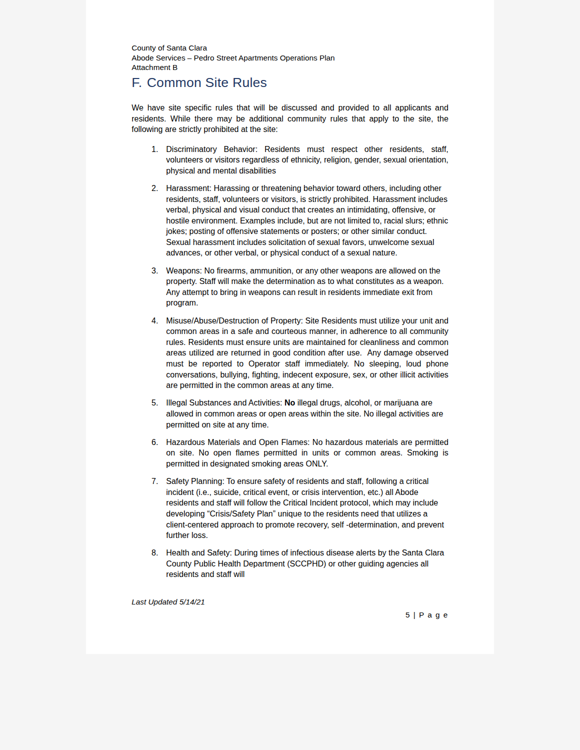County of Santa Clara
Abode Services – Pedro Street Apartments Operations Plan
Attachment B
F. Common Site Rules
We have site specific rules that will be discussed and provided to all applicants and residents. While there may be additional community rules that apply to the site, the following are strictly prohibited at the site:
Discriminatory Behavior: Residents must respect other residents, staff, volunteers or visitors regardless of ethnicity, religion, gender, sexual orientation, physical and mental disabilities
Harassment: Harassing or threatening behavior toward others, including other residents, staff, volunteers or visitors, is strictly prohibited. Harassment includes verbal, physical and visual conduct that creates an intimidating, offensive, or hostile environment. Examples include, but are not limited to, racial slurs; ethnic jokes; posting of offensive statements or posters; or other similar conduct. Sexual harassment includes solicitation of sexual favors, unwelcome sexual advances, or other verbal, or physical conduct of a sexual nature.
Weapons: No firearms, ammunition, or any other weapons are allowed on the property. Staff will make the determination as to what constitutes as a weapon. Any attempt to bring in weapons can result in residents immediate exit from program.
Misuse/Abuse/Destruction of Property: Site Residents must utilize your unit and common areas in a safe and courteous manner, in adherence to all community rules. Residents must ensure units are maintained for cleanliness and common areas utilized are returned in good condition after use. Any damage observed must be reported to Operator staff immediately. No sleeping, loud phone conversations, bullying, fighting, indecent exposure, sex, or other illicit activities are permitted in the common areas at any time.
Illegal Substances and Activities: No illegal drugs, alcohol, or marijuana are allowed in common areas or open areas within the site. No illegal activities are permitted on site at any time.
Hazardous Materials and Open Flames: No hazardous materials are permitted on site. No open flames permitted in units or common areas. Smoking is permitted in designated smoking areas ONLY.
Safety Planning: To ensure safety of residents and staff, following a critical incident (i.e., suicide, critical event, or crisis intervention, etc.) all Abode residents and staff will follow the Critical Incident protocol, which may include developing “Crisis/Safety Plan” unique to the residents need that utilizes a client-centered approach to promote recovery, self -determination, and prevent further loss.
Health and Safety: During times of infectious disease alerts by the Santa Clara County Public Health Department (SCCPHD) or other guiding agencies all residents and staff will
Last Updated 5/14/21
5 | P a g e